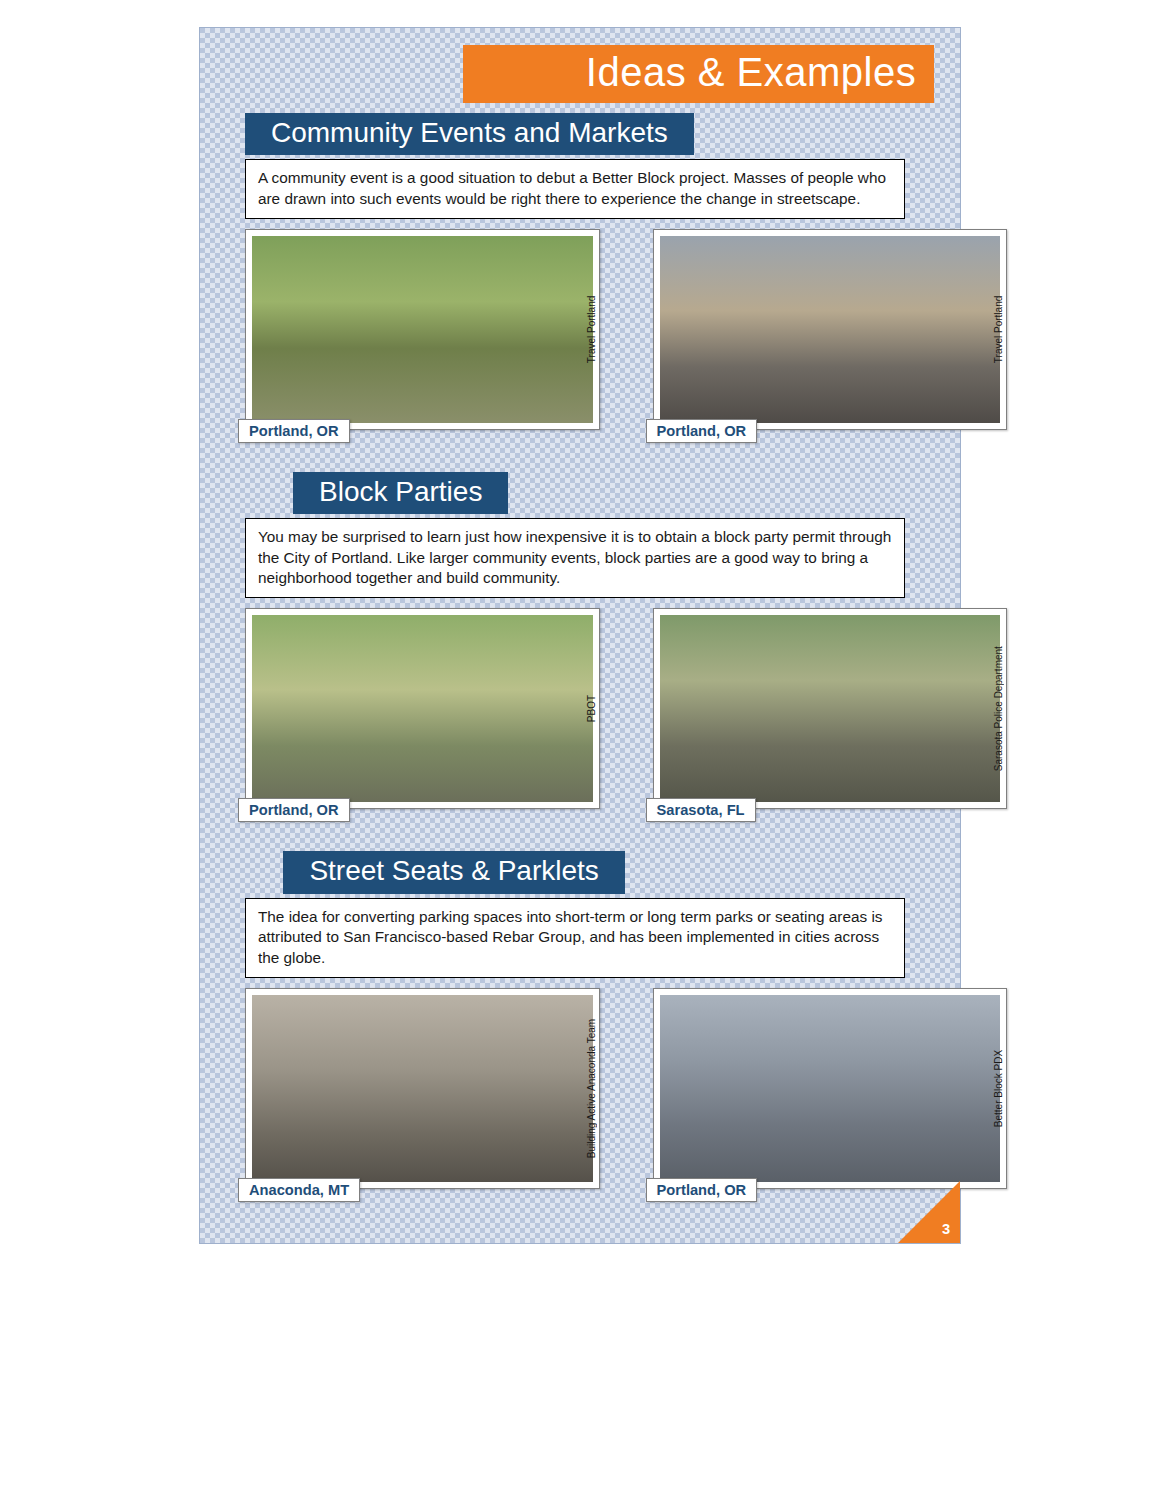Ideas & Examples
Community Events and Markets
A community event is a good situation to debut a Better Block project. Masses of people who are drawn into such events would be right there to experience the change in streetscape.
Travel Portland
Portland, OR
Travel Portland
Portland, OR
Block Parties
You may be surprised to learn just how inexpensive it is to obtain a block party permit through the City of Portland. Like larger community events, block parties are a good way to bring a neighborhood together and build community.
PBOT
Portland, OR
Sarasota Police Department
Sarasota, FL
Street Seats & Parklets
The idea for converting parking spaces into short-term or long term parks or seating areas is attributed to San Francisco-based Rebar Group, and has been implemented in cities across the globe.
Building Active Anaconda Team
Anaconda, MT
Better Block PDX
Portland, OR
3